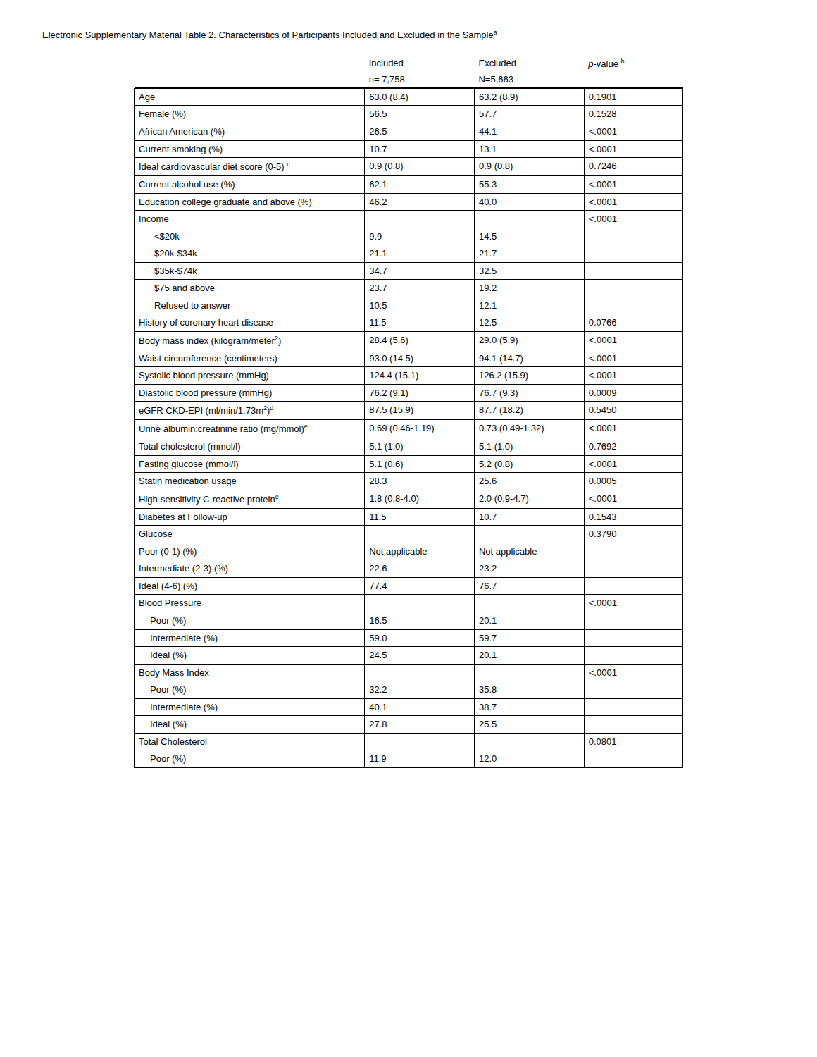Electronic Supplementary Material Table 2. Characteristics of Participants Included and Excluded in the Samplea
| | Included | Excluded | p -value b |
| | n= 7,758 | N=5,663 | |
| Age | 63.0 (8.4) | 63.2 (8.9) | 0.1901 |
| Female (%) | 56.5 | 57.7 | 0.1528 |
| African American (%) | 26.5 | 44.1 | <.0001 |
| Current smoking (%) | 10.7 | 13.1 | <.0001 |
| Ideal cardiovascular diet score (0-5) c | 0.9 (0.8) | 0.9 (0.8) | 0.7246 |
| Current alcohol use (%) | 62.1 | 55.3 | <.0001 |
| Education college graduate and above (%) | 46.2 | 40.0 | <.0001 |
| Income | | | <.0001 |
| <$20k | 9.9 | 14.5 | |
| $20k-$34k | 21.1 | 21.7 | |
| $35k-$74k | 34.7 | 32.5 | |
| $75 and above | 23.7 | 19.2 | |
| Refused to answer | 10.5 | 12.1 | |
| History of coronary heart disease | 11.5 | 12.5 | 0.0766 |
| Body mass index (kilogram/meter 2 ) | 28.4 (5.6) | 29.0 (5.9) | <.0001 |
| Waist circumference (centimeters) | 93.0 (14.5) | 94.1 (14.7) | <.0001 |
| Systolic blood pressure (mmHg) | 124.4 (15.1) | 126.2 (15.9) | <.0001 |
| Diastolic blood pressure (mmHg) | 76.2 (9.1) | 76.7 (9.3) | 0.0009 |
| eGFR CKD-EPI (ml/min/1.73m 2 ) d | 87.5 (15.9) | 87.7 (18.2) | 0.5450 |
| Urine albumin:creatinine ratio (mg/mmol) e | 0.69 (0.46-1.19) | 0.73 (0.49-1.32) | <.0001 |
| Total cholesterol (mmol/l) | 5.1 (1.0) | 5.1 (1.0) | 0.7692 |
| Fasting glucose (mmol/l) | 5.1 (0.6) | 5.2 (0.8) | <.0001 |
| Statin medication usage | 28.3 | 25.6 | 0.0005 |
| High-sensitivity C-reactive protein e | 1.8 (0.8-4.0) | 2.0 (0.9-4.7) | <.0001 |
| Diabetes at Follow-up | 11.5 | 10.7 | 0.1543 |
| Glucose | | | 0.3790 |
| Poor (0-1) (%) | Not applicable | Not applicable | |
| Intermediate (2-3) (%) | 22.6 | 23.2 | |
| Ideal (4-6) (%) | 77.4 | 76.7 | |
| Blood Pressure | | | <.0001 |
| Poor (%) | 16.5 | 20.1 | |
| Intermediate (%) | 59.0 | 59.7 | |
| Ideal (%) | 24.5 | 20.1 | |
| Body Mass Index | | | <.0001 |
| Poor (%) | 32.2 | 35.8 | |
| Intermediate (%) | 40.1 | 38.7 | |
| Ideal (%) | 27.8 | 25.5 | |
| Total Cholesterol | | | 0.0801 |
| Poor (%) | 11.9 | 12.0 | |